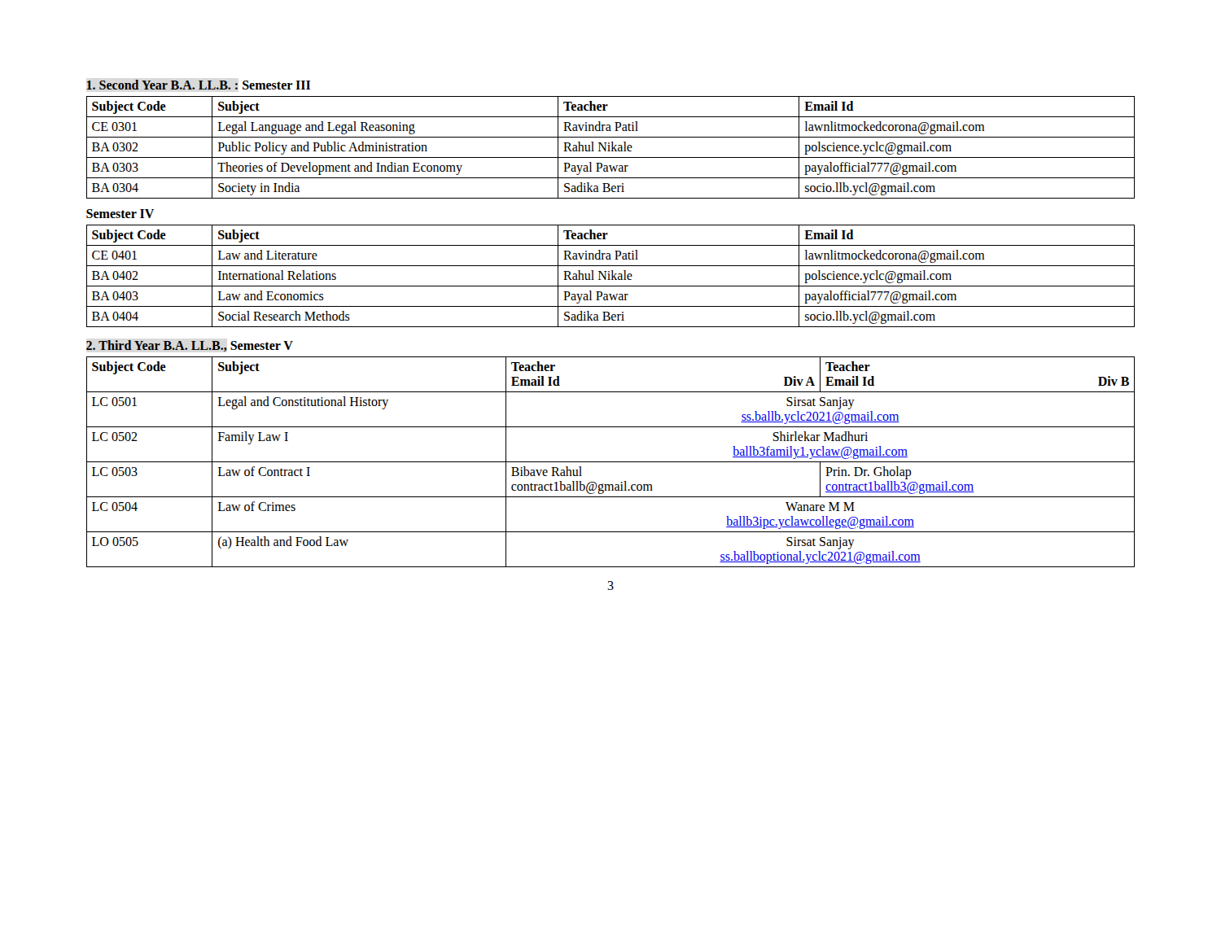1. Second Year B.A. LL.B. : Semester III
| Subject Code | Subject | Teacher | Email Id |
| --- | --- | --- | --- |
| CE 0301 | Legal Language and Legal Reasoning | Ravindra Patil | lawnlitmockedcorona@gmail.com |
| BA 0302 | Public Policy and Public Administration | Rahul Nikale | polscience.yclc@gmail.com |
| BA 0303 | Theories of Development and Indian Economy | Payal Pawar | payalofficial777@gmail.com |
| BA 0304 | Society in India | Sadika Beri | socio.llb.ycl@gmail.com |
Semester IV
| Subject Code | Subject | Teacher | Email Id |
| --- | --- | --- | --- |
| CE 0401 | Law and Literature | Ravindra Patil | lawnlitmockedcorona@gmail.com |
| BA 0402 | International Relations | Rahul Nikale | polscience.yclc@gmail.com |
| BA 0403 | Law and Economics | Payal Pawar | payalofficial777@gmail.com |
| BA 0404 | Social Research Methods | Sadika Beri | socio.llb.ycl@gmail.com |
2. Third Year B.A. LL.B., Semester V
| Subject Code | Subject | Teacher Email Id Div A | Teacher Email Id Div B |
| --- | --- | --- | --- |
| LC 0501 | Legal and Constitutional History | Sirsat Sanjay ss.ballb.yclc2021@gmail.com |
| LC 0502 | Family Law I | Shirlekar Madhuri ballb3family1.yclaw@gmail.com |
| LC 0503 | Law of Contract I | Bibave Rahul contract1ballb@gmail.com | Prin. Dr. Gholap contract1ballb3@gmail.com |
| LC 0504 | Law of Crimes | Wanare M M ballb3ipc.yclawcollege@gmail.com |
| LO 0505 | (a) Health and Food Law | Sirsat Sanjay ss.ballboptional.yclc2021@gmail.com |
3